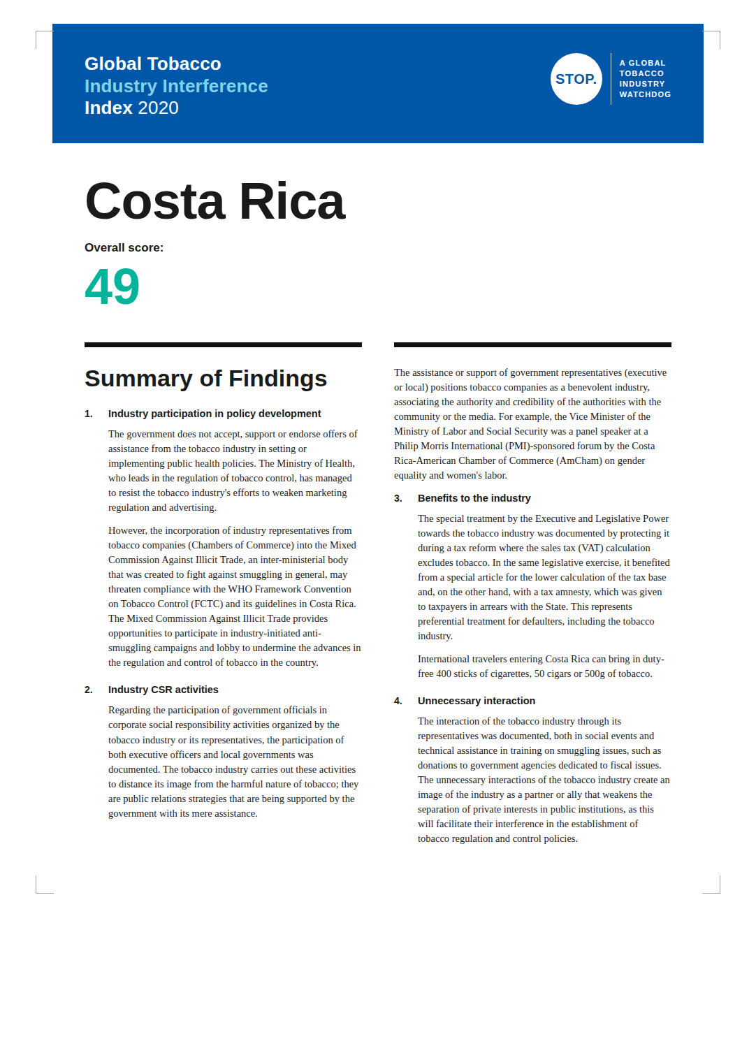Global Tobacco
Industry Interference
Index 2020
STOP.
A Global
Tobacco
Industry
Watchdog
Costa Rica
Overall score:
49
Summary of Findings
Industry participation in policy development
The government does not accept, support or endorse offers of assistance from the tobacco industry in setting or implementing public health policies. The Ministry of Health, who leads in the regulation of tobacco control, has managed to resist the tobacco industry's efforts to weaken marketing regulation and advertising.
However, the incorporation of industry representatives from tobacco companies (Chambers of Commerce) into the Mixed Commission Against Illicit Trade, an inter-ministerial body that was created to fight against smuggling in general, may threaten compliance with the WHO Framework Convention on Tobacco Control (FCTC) and its guidelines in Costa Rica. The Mixed Commission Against Illicit Trade provides opportunities to participate in industry-initiated anti-smuggling campaigns and lobby to undermine the advances in the regulation and control of tobacco in the country.
Industry CSR activities
Regarding the participation of government officials in corporate social responsibility activities organized by the tobacco industry or its representatives, the participation of both executive officers and local governments was documented. The tobacco industry carries out these activities to distance its image from the harmful nature of tobacco; they are public relations strategies that are being supported by the government with its mere assistance.
The assistance or support of government representatives (executive or local) positions tobacco companies as a benevolent industry, associating the authority and credibility of the authorities with the community or the media. For example, the Vice Minister of the Ministry of Labor and Social Security was a panel speaker at a Philip Morris International (PMI)-sponsored forum by the Costa Rica-American Chamber of Commerce (AmCham) on gender equality and women's labor.
Benefits to the industry
The special treatment by the Executive and Legislative Power towards the tobacco industry was documented by protecting it during a tax reform where the sales tax (VAT) calculation excludes tobacco. In the same legislative exercise, it benefited from a special article for the lower calculation of the tax base and, on the other hand, with a tax amnesty, which was given to taxpayers in arrears with the State. This represents preferential treatment for defaulters, including the tobacco industry.
International travelers entering Costa Rica can bring in duty-free 400 sticks of cigarettes, 50 cigars or 500g of tobacco.
Unnecessary interaction
The interaction of the tobacco industry through its representatives was documented, both in social events and technical assistance in training on smuggling issues, such as donations to government agencies dedicated to fiscal issues. The unnecessary interactions of the tobacco industry create an image of the industry as a partner or ally that weakens the separation of private interests in public institutions, as this will facilitate their interference in the establishment of tobacco regulation and control policies.